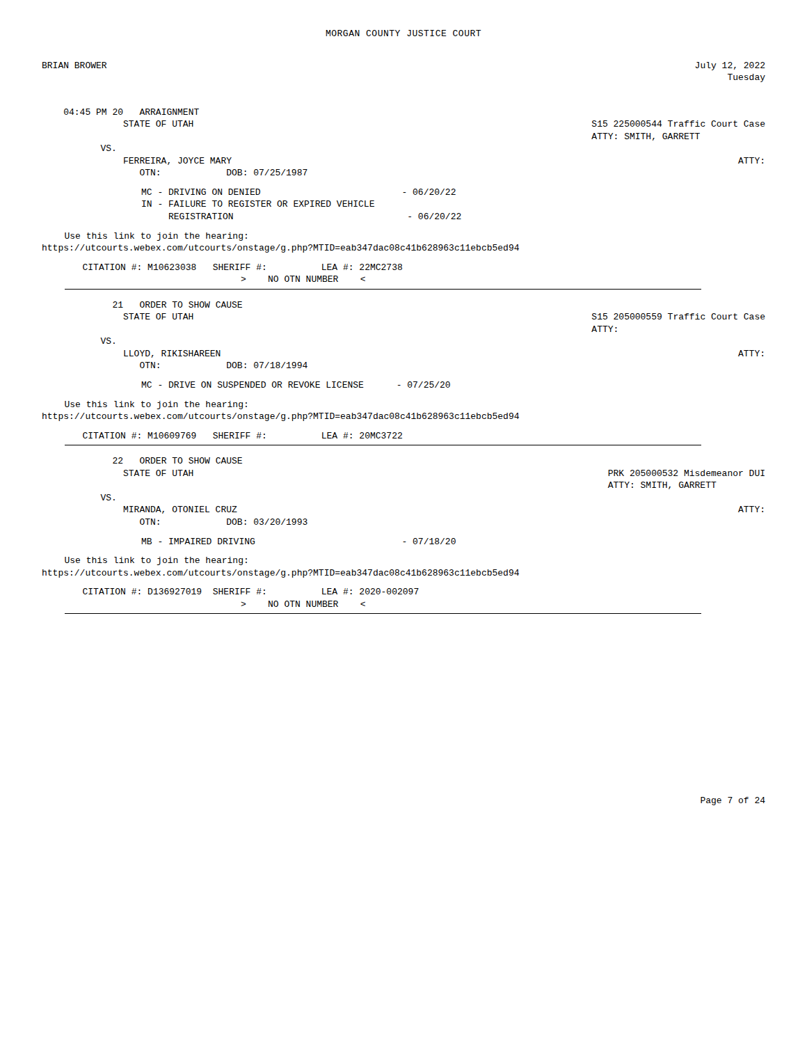MORGAN COUNTY JUSTICE COURT
BRIAN BROWER
July 12, 2022 Tuesday
04:45 PM 20 ARRAIGNMENT
STATE OF UTAH
S15 225000544 Traffic Court Case ATTY: SMITH, GARRETT
VS.
FERREIRA, JOYCE MARY OTN: DOB: 07/25/1987
ATTY:
MC - DRIVING ON DENIED - 06/20/22 IN - FAILURE TO REGISTER OR EXPIRED VEHICLE REGISTRATION - 06/20/22
Use this link to join the hearing: https://utcourts.webex.com/utcourts/onstage/g.php?MTID=eab347dac08c41b628963c11ebcb5ed94
CITATION #: M10623038 SHERIFF #: LEA #: 22MC2738
> NO OTN NUMBER <
21 ORDER TO SHOW CAUSE
STATE OF UTAH
S15 205000559 Traffic Court Case ATTY:
VS.
LLOYD, RIKISHAREEN OTN: DOB: 07/18/1994
ATTY:
MC - DRIVE ON SUSPENDED OR REVOKE LICENSE - 07/25/20
Use this link to join the hearing: https://utcourts.webex.com/utcourts/onstage/g.php?MTID=eab347dac08c41b628963c11ebcb5ed94
CITATION #: M10609769 SHERIFF #: LEA #: 20MC3722
22 ORDER TO SHOW CAUSE
STATE OF UTAH
PRK 205000532 Misdemeanor DUI ATTY: SMITH, GARRETT
VS.
MIRANDA, OTONIEL CRUZ OTN: DOB: 03/20/1993
ATTY:
MB - IMPAIRED DRIVING - 07/18/20
Use this link to join the hearing: https://utcourts.webex.com/utcourts/onstage/g.php?MTID=eab347dac08c41b628963c11ebcb5ed94
CITATION #: D136927019 SHERIFF #: LEA #: 2020-002097
> NO OTN NUMBER <
Page 7 of 24